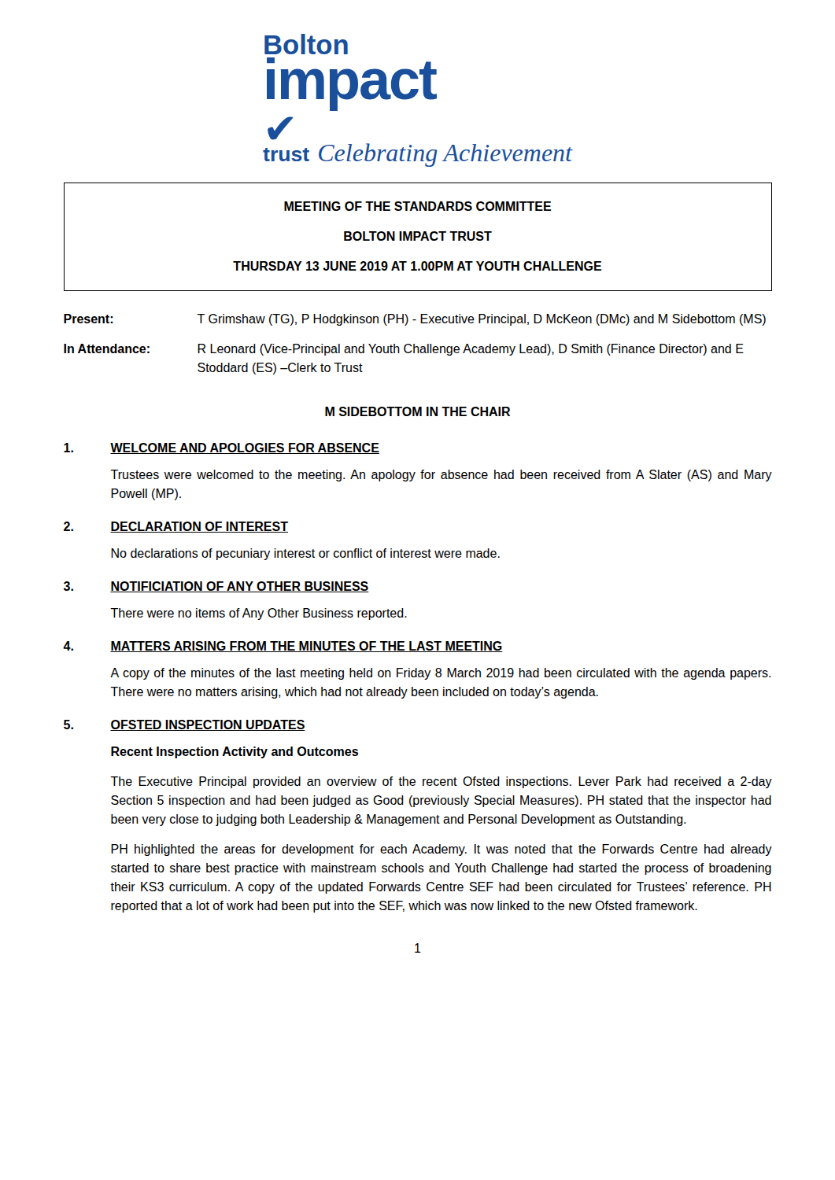Bolton
impact✔ trust Celebrating Achievement
MEETING OF THE STANDARDS COMMITTEE
BOLTON IMPACT TRUST
THURSDAY 13 JUNE 2019 AT 1.00PM AT YOUTH CHALLENGE
| Present: | T Grimshaw (TG), P Hodgkinson (PH) - Executive Principal, D McKeon (DMc) and M Sidebottom (MS) |
| In Attendance: | R Leonard (Vice-Principal and Youth Challenge Academy Lead), D Smith (Finance Director) and E Stoddard (ES) –Clerk to Trust |
M SIDEBOTTOM IN THE CHAIR
1. Welcome and Apologies for Absence
Trustees were welcomed to the meeting. An apology for absence had been received from A Slater (AS) and Mary Powell (MP).
2. Declaration of Interest
No declarations of pecuniary interest or conflict of interest were made.
3. Notificiation of Any Other Business
There were no items of Any Other Business reported.
4. Matters Arising from the Minutes of the Last Meeting
A copy of the minutes of the last meeting held on Friday 8 March 2019 had been circulated with the agenda papers. There were no matters arising, which had not already been included on today’s agenda.
5. Ofsted Inspection Updates
Recent Inspection Activity and Outcomes
The Executive Principal provided an overview of the recent Ofsted inspections. Lever Park had received a 2-day Section 5 inspection and had been judged as Good (previously Special Measures). PH stated that the inspector had been very close to judging both Leadership & Management and Personal Development as Outstanding.
PH highlighted the areas for development for each Academy. It was noted that the Forwards Centre had already started to share best practice with mainstream schools and Youth Challenge had started the process of broadening their KS3 curriculum. A copy of the updated Forwards Centre SEF had been circulated for Trustees’ reference. PH reported that a lot of work had been put into the SEF, which was now linked to the new Ofsted framework.
1